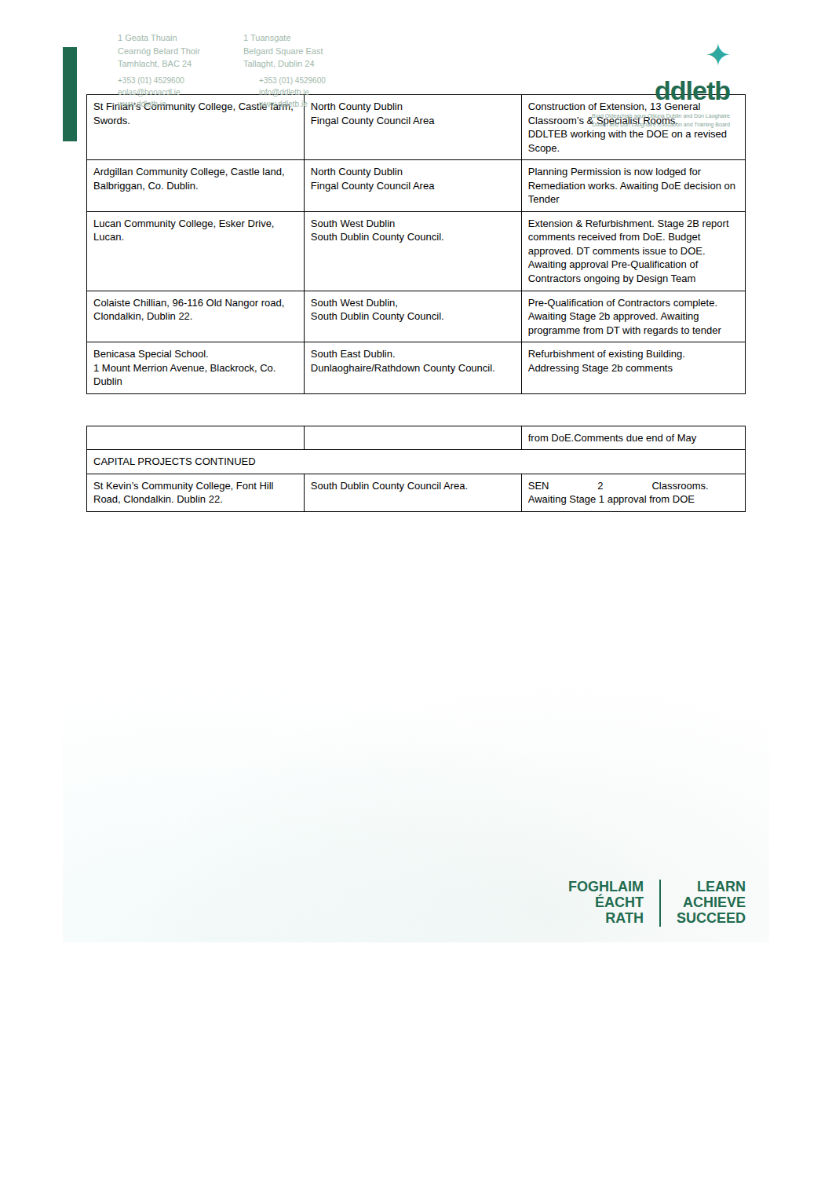1 Geata Thuain
Cearnóg Belard Thoir
Tamhlacht, BAC 24
1 Tuansgate
Belgard Square East
Tallaght, Dublin 24
+353 (01) 4529600+353 (01) 4529600
eolas@booacdl.ie info@ddletb.ie
www.ddletb.ie www.ddletb.ie
✦
ddletb
Bord Oideachais agus Oiliúna Dublin and Dún Laoghaire
Dublin and Dún Laoghaire Education and Training Board
| St Finian’s Community College, Castle farm, Swords. | North County Dublin Fingal County Council Area | Construction of Extension, 13 General Classroom’s & Specialist Rooms. DDLTEB working with the DOE on a revised Scope. |
| Ardgillan Community College, Castle land, Balbriggan, Co. Dublin. | North County Dublin Fingal County Council Area | Planning Permission is now lodged for Remediation works. Awaiting DoE decision on Tender |
| Lucan Community College, Esker Drive, Lucan. | South West Dublin South Dublin County Council. | Extension & Refurbishment. Stage 2B report comments received from DoE. Budget approved. DT comments issue to DOE. Awaiting approval Pre-Qualification of Contractors ongoing by Design Team |
| Colaiste Chillian, 96-116 Old Nangor road, Clondalkin, Dublin 22. | South West Dublin, South Dublin County Council. | Pre-Qualification of Contractors complete. Awaiting Stage 2b approved. Awaiting programme from DT with regards to tender |
| Benicasa Special School. 1 Mount Merrion Avenue, Blackrock, Co. Dublin | South East Dublin. Dunlaoghaire/Rathdown County Council. | Refurbishment of existing Building. Addressing Stage 2b comments |
| | | from DoE.Comments due end of May |
| CAPITAL PROJECTS CONTINUED |
| St Kevin’s Community College, Font Hill Road, Clondalkin. Dublin 22. | South Dublin County Council Area. | SEN 2 Classrooms. Awaiting Stage 1 approval from DOE |
FOGHLAIM
ÉACHT
RATH
LEARN
ACHIEVE
SUCCEED